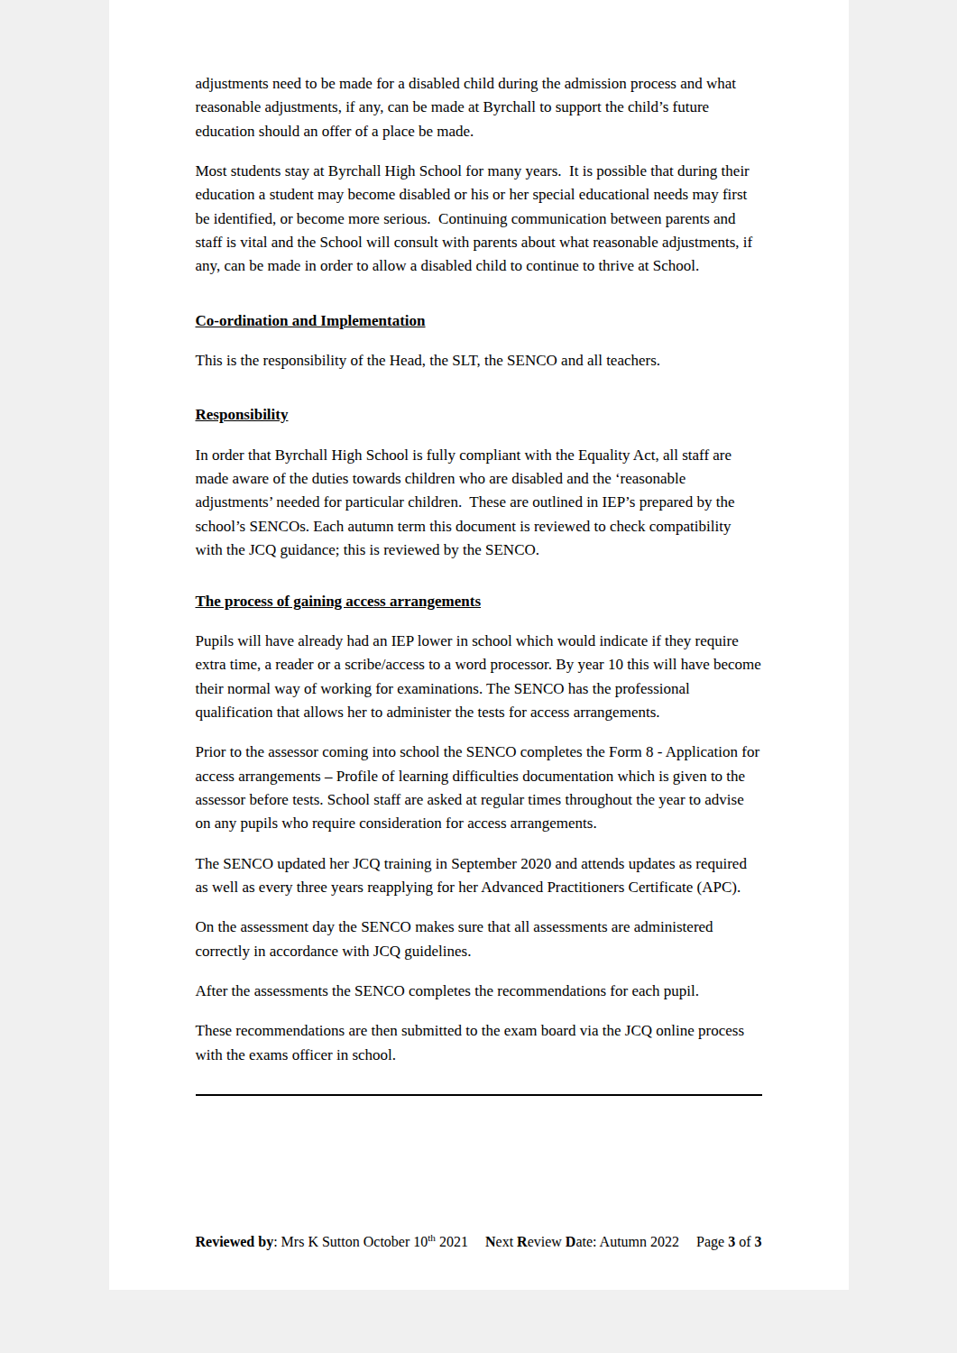adjustments need to be made for a disabled child during the admission process and what reasonable adjustments, if any, can be made at Byrchall to support the child’s future education should an offer of a place be made.
Most students stay at Byrchall High School for many years. It is possible that during their education a student may become disabled or his or her special educational needs may first be identified, or become more serious. Continuing communication between parents and staff is vital and the School will consult with parents about what reasonable adjustments, if any, can be made in order to allow a disabled child to continue to thrive at School.
Co-ordination and Implementation
This is the responsibility of the Head, the SLT, the SENCO and all teachers.
Responsibility
In order that Byrchall High School is fully compliant with the Equality Act, all staff are made aware of the duties towards children who are disabled and the ‘reasonable adjustments’ needed for particular children. These are outlined in IEP’s prepared by the school’s SENCOs. Each autumn term this document is reviewed to check compatibility with the JCQ guidance; this is reviewed by the SENCO.
The process of gaining access arrangements
Pupils will have already had an IEP lower in school which would indicate if they require extra time, a reader or a scribe/access to a word processor. By year 10 this will have become their normal way of working for examinations. The SENCO has the professional qualification that allows her to administer the tests for access arrangements.
Prior to the assessor coming into school the SENCO completes the Form 8 - Application for access arrangements – Profile of learning difficulties documentation which is given to the assessor before tests. School staff are asked at regular times throughout the year to advise on any pupils who require consideration for access arrangements.
The SENCO updated her JCQ training in September 2020 and attends updates as required as well as every three years reapplying for her Advanced Practitioners Certificate (APC).
On the assessment day the SENCO makes sure that all assessments are administered correctly in accordance with JCQ guidelines.
After the assessments the SENCO completes the recommendations for each pupil.
These recommendations are then submitted to the exam board via the JCQ online process with the exams officer in school.
Reviewed by: Mrs K Sutton October 10th 2021 Next Review Date: Autumn 2022 Page 3 of 3